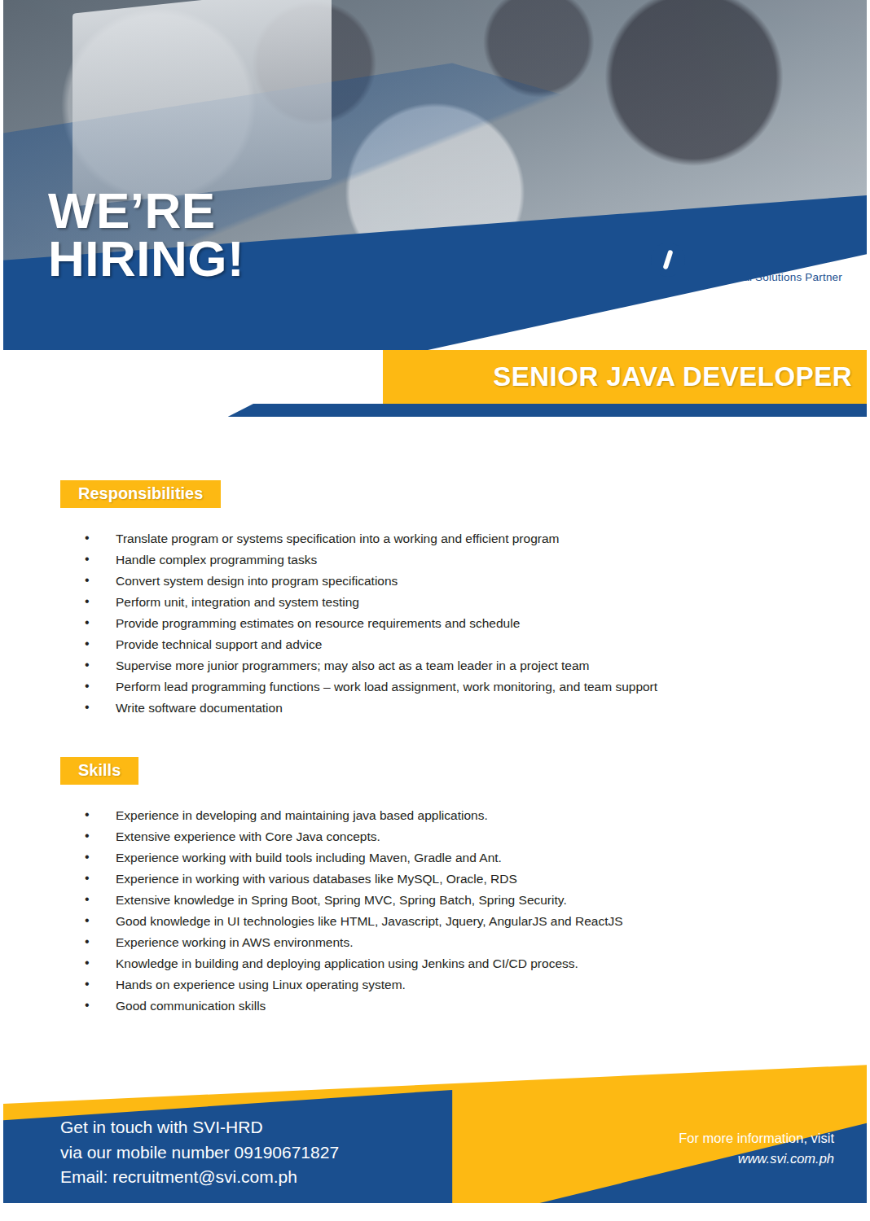WE’RE
HIRING!
SVI Your Global Solutions Partner
SENIOR JAVA DEVELOPER
Responsibilities
Translate program or systems specification into a working and efficient program
Handle complex programming tasks
Convert system design into program specifications
Perform unit, integration and system testing
Provide programming estimates on resource requirements and schedule
Provide technical support and advice
Supervise more junior programmers; may also act as a team leader in a project team
Perform lead programming functions – work load assignment, work monitoring, and team support
Write software documentation
Skills
Experience in developing and maintaining java based applications.
Extensive experience with Core Java concepts.
Experience working with build tools including Maven, Gradle and Ant.
Experience in working with various databases like MySQL, Oracle, RDS
Extensive knowledge in Spring Boot, Spring MVC, Spring Batch, Spring Security.
Good knowledge in UI technologies like HTML, Javascript, Jquery, AngularJS and ReactJS
Experience working in AWS environments.
Knowledge in building and deploying application using Jenkins and CI/CD process.
Hands on experience using Linux operating system.
Good communication skills
Get in touch with SVI-HRD
via our mobile number 09190671827
Email: recruitment@svi.com.ph
For more information, visit
www.svi.com.ph